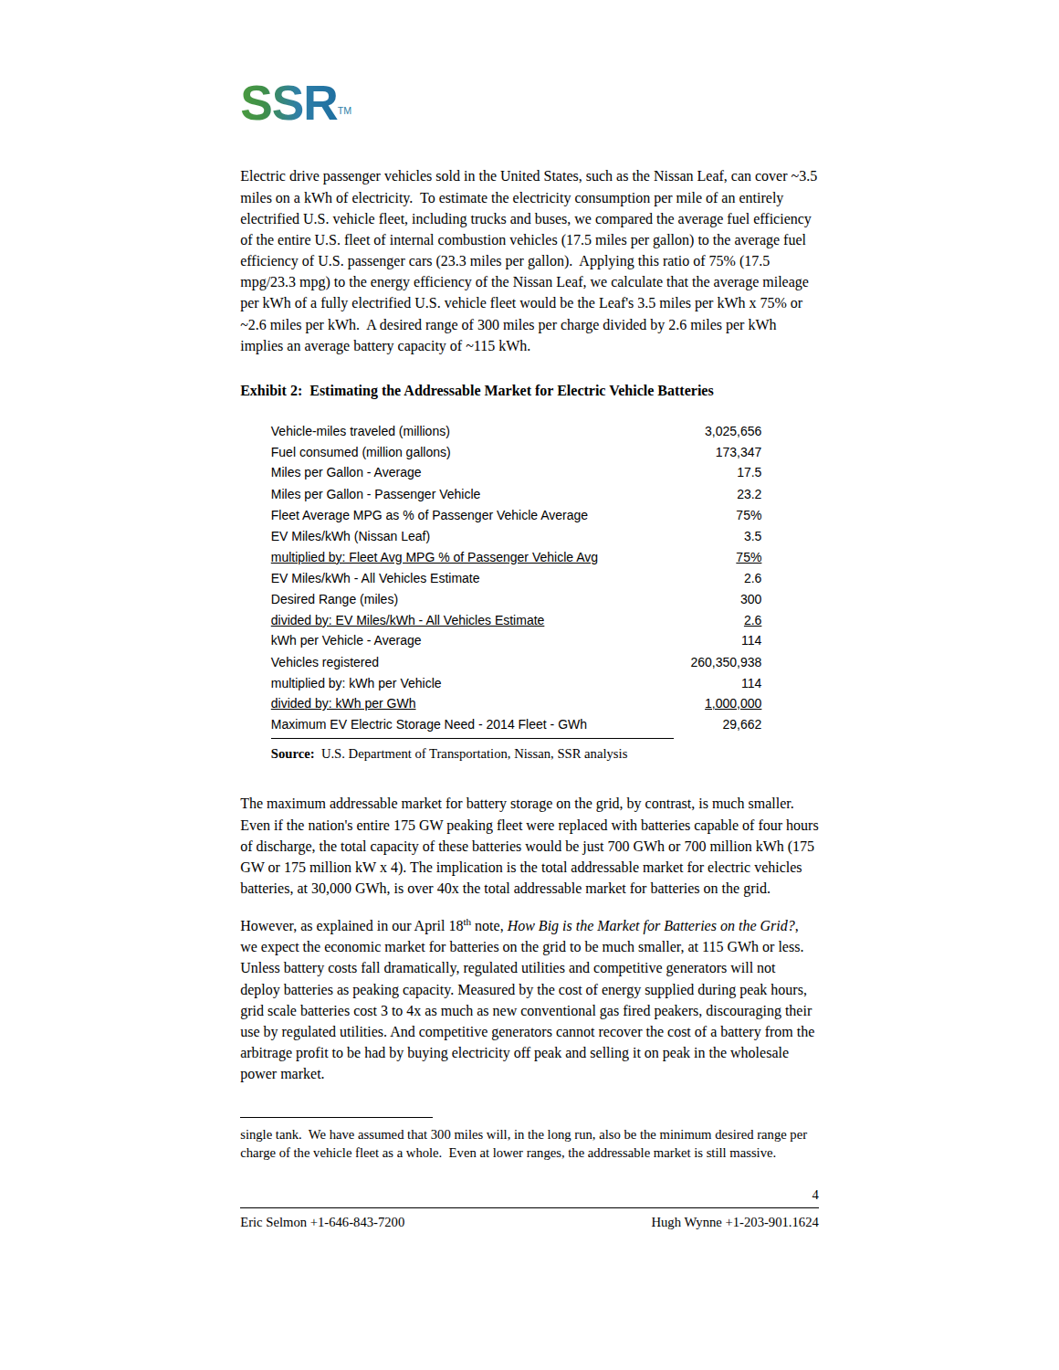SSR TM
Electric drive passenger vehicles sold in the United States, such as the Nissan Leaf, can cover ~3.5 miles on a kWh of electricity. To estimate the electricity consumption per mile of an entirely electrified U.S. vehicle fleet, including trucks and buses, we compared the average fuel efficiency of the entire U.S. fleet of internal combustion vehicles (17.5 miles per gallon) to the average fuel efficiency of U.S. passenger cars (23.3 miles per gallon). Applying this ratio of 75% (17.5 mpg/23.3 mpg) to the energy efficiency of the Nissan Leaf, we calculate that the average mileage per kWh of a fully electrified U.S. vehicle fleet would be the Leaf's 3.5 miles per kWh x 75% or ~2.6 miles per kWh. A desired range of 300 miles per charge divided by 2.6 miles per kWh implies an average battery capacity of ~115 kWh.
Exhibit 2: Estimating the Addressable Market for Electric Vehicle Batteries
| Vehicle-miles traveled (millions) | 3,025,656 |
| Fuel consumed (million gallons) | 173,347 |
| Miles per Gallon - Average | 17.5 |
| Miles per Gallon - Passenger Vehicle | 23.2 |
| Fleet Average MPG as % of Passenger Vehicle Average | 75% |
| EV Miles/kWh (Nissan Leaf) | 3.5 |
| multiplied by: Fleet Avg MPG % of Passenger Vehicle Avg | 75% |
| EV Miles/kWh - All Vehicles Estimate | 2.6 |
| Desired Range (miles) | 300 |
| divided by: EV Miles/kWh - All Vehicles Estimate | 2.6 |
| kWh per Vehicle - Average | 114 |
| Vehicles registered | 260,350,938 |
| multiplied by: kWh per Vehicle | 114 |
| divided by: kWh per GWh | 1,000,000 |
| Maximum EV Electric Storage Need - 2014 Fleet - GWh | 29,662 |
Source: U.S. Department of Transportation, Nissan, SSR analysis
The maximum addressable market for battery storage on the grid, by contrast, is much smaller. Even if the nation's entire 175 GW peaking fleet were replaced with batteries capable of four hours of discharge, the total capacity of these batteries would be just 700 GWh or 700 million kWh (175 GW or 175 million kW x 4). The implication is the total addressable market for electric vehicles batteries, at 30,000 GWh, is over 40x the total addressable market for batteries on the grid.
However, as explained in our April 18th note, How Big is the Market for Batteries on the Grid?, we expect the economic market for batteries on the grid to be much smaller, at 115 GWh or less. Unless battery costs fall dramatically, regulated utilities and competitive generators will not deploy batteries as peaking capacity. Measured by the cost of energy supplied during peak hours, grid scale batteries cost 3 to 4x as much as new conventional gas fired peakers, discouraging their use by regulated utilities. And competitive generators cannot recover the cost of a battery from the arbitrage profit to be had by buying electricity off peak and selling it on peak in the wholesale power market.
single tank. We have assumed that 300 miles will, in the long run, also be the minimum desired range per charge of the vehicle fleet as a whole. Even at lower ranges, the addressable market is still massive.
4
Eric Selmon +1-646-843-7200 Hugh Wynne +1-203-901.1624